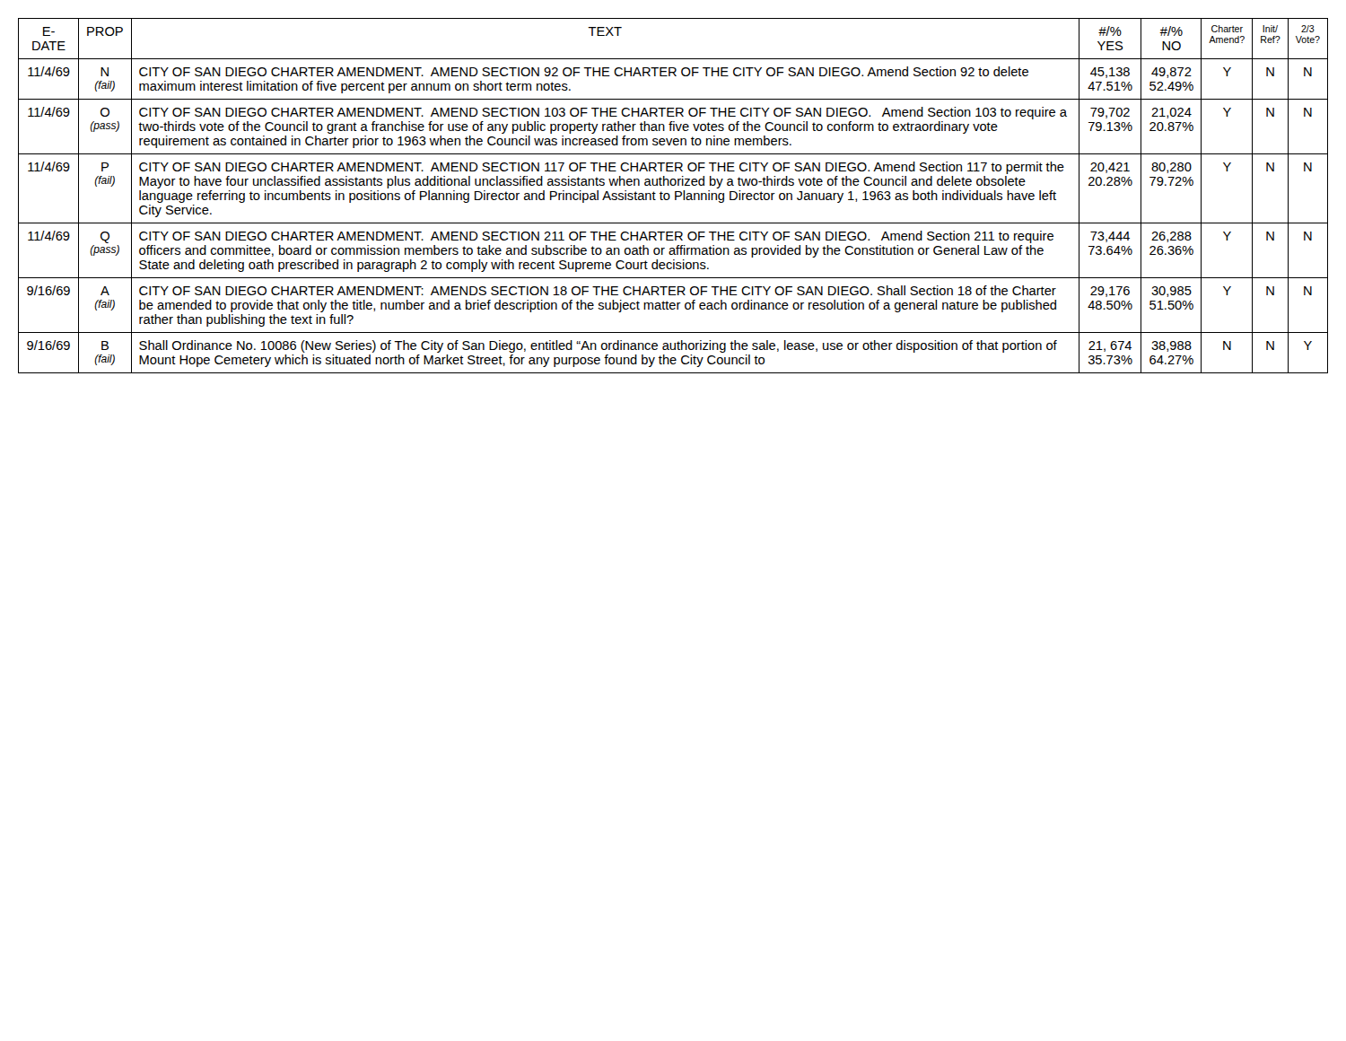| E-DATE | PROP | TEXT | #/% YES | #/% NO | Charter Amend? | Init/ Ref? | 2/3 Vote? |
| --- | --- | --- | --- | --- | --- | --- | --- |
| 11/4/69 | N (fail) | CITY OF SAN DIEGO CHARTER AMENDMENT. AMEND SECTION 92 OF THE CHARTER OF THE CITY OF SAN DIEGO. Amend Section 92 to delete maximum interest limitation of five percent per annum on short term notes. | 45,138 47.51% | 49,872 52.49% | Y | N | N |
| 11/4/69 | O (pass) | CITY OF SAN DIEGO CHARTER AMENDMENT. AMEND SECTION 103 OF THE CHARTER OF THE CITY OF SAN DIEGO. Amend Section 103 to require a two-thirds vote of the Council to grant a franchise for use of any public property rather than five votes of the Council to conform to extraordinary vote requirement as contained in Charter prior to 1963 when the Council was increased from seven to nine members. | 79,702 79.13% | 21,024 20.87% | Y | N | N |
| 11/4/69 | P (fail) | CITY OF SAN DIEGO CHARTER AMENDMENT. AMEND SECTION 117 OF THE CHARTER OF THE CITY OF SAN DIEGO. Amend Section 117 to permit the Mayor to have four unclassified assistants plus additional unclassified assistants when authorized by a two-thirds vote of the Council and delete obsolete language referring to incumbents in positions of Planning Director and Principal Assistant to Planning Director on January 1, 1963 as both individuals have left City Service. | 20,421 20.28% | 80,280 79.72% | Y | N | N |
| 11/4/69 | Q (pass) | CITY OF SAN DIEGO CHARTER AMENDMENT. AMEND SECTION 211 OF THE CHARTER OF THE CITY OF SAN DIEGO. Amend Section 211 to require officers and committee, board or commission members to take and subscribe to an oath or affirmation as provided by the Constitution or General Law of the State and deleting oath prescribed in paragraph 2 to comply with recent Supreme Court decisions. | 73,444 73.64% | 26,288 26.36% | Y | N | N |
| 9/16/69 | A (fail) | CITY OF SAN DIEGO CHARTER AMENDMENT: AMENDS SECTION 18 OF THE CHARTER OF THE CITY OF SAN DIEGO. Shall Section 18 of the Charter be amended to provide that only the title, number and a brief description of the subject matter of each ordinance or resolution of a general nature be published rather than publishing the text in full? | 29,176 48.50% | 30,985 51.50% | Y | N | N |
| 9/16/69 | B (fail) | Shall Ordinance No. 10086 (New Series) of The City of San Diego, entitled “An ordinance authorizing the sale, lease, use or other disposition of that portion of Mount Hope Cemetery which is situated north of Market Street, for any purpose found by the City Council to | 21, 674 35.73% | 38,988 64.27% | N | N | Y |